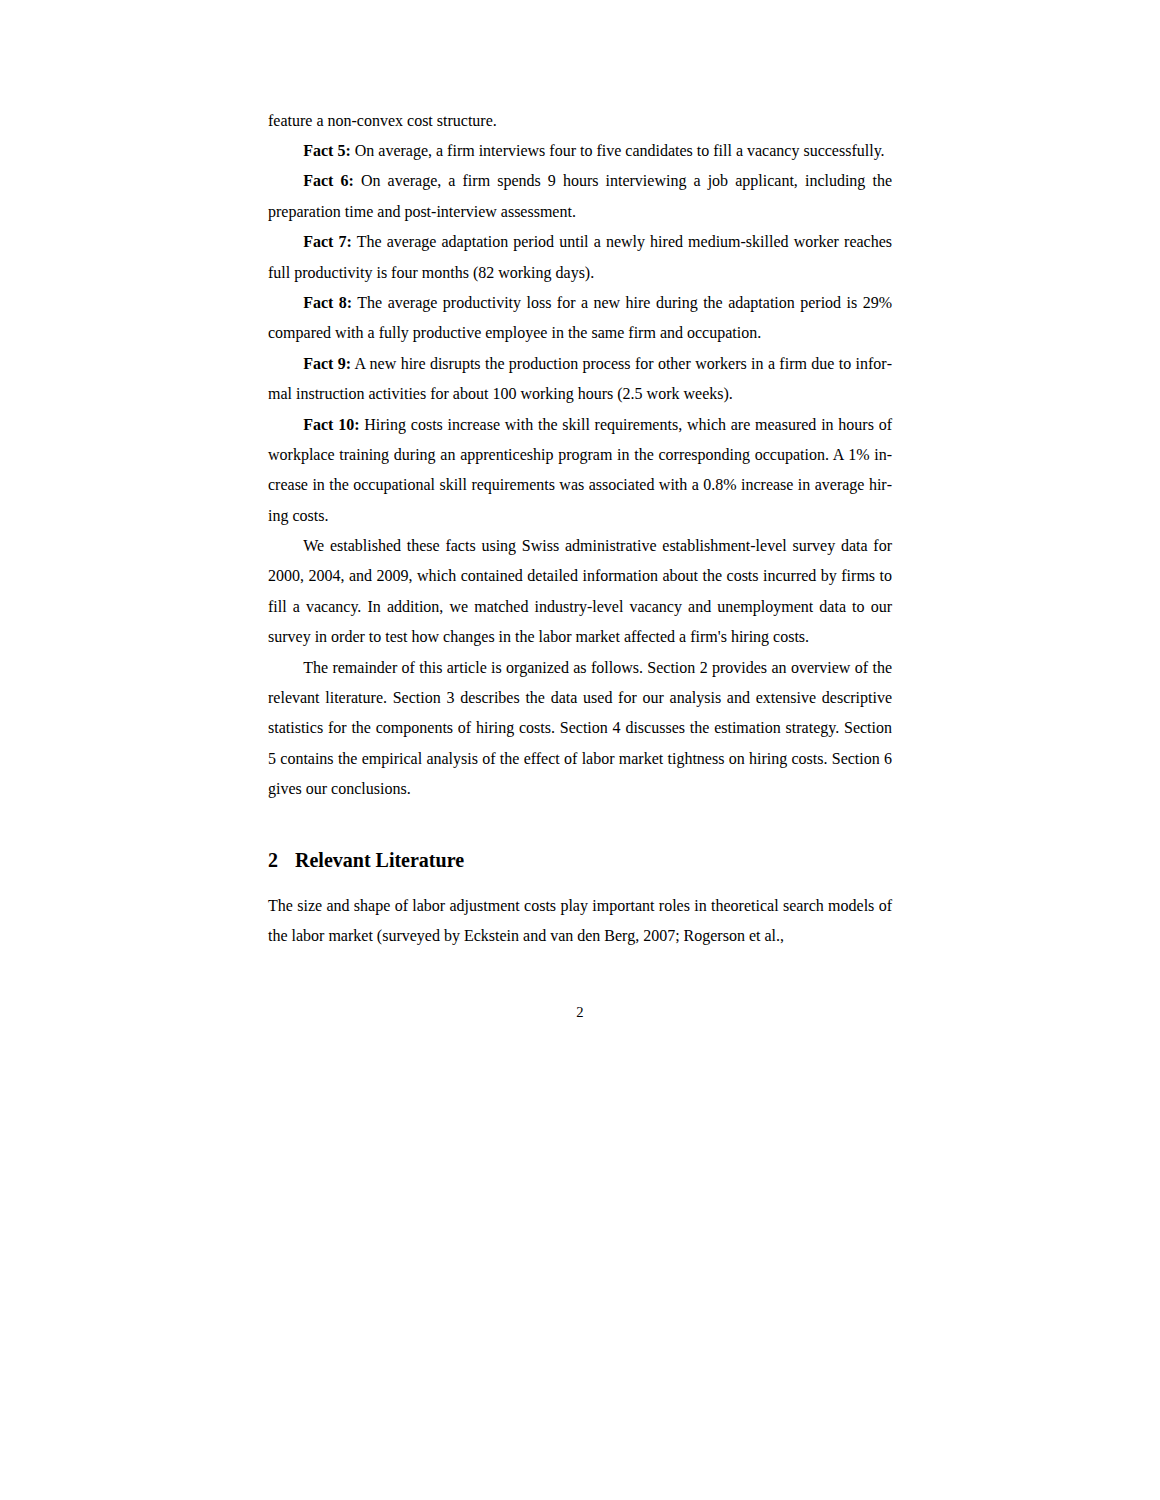feature a non-convex cost structure.
Fact 5: On average, a firm interviews four to five candidates to fill a vacancy successfully.
Fact 6: On average, a firm spends 9 hours interviewing a job applicant, including the preparation time and post-interview assessment.
Fact 7: The average adaptation period until a newly hired medium-skilled worker reaches full productivity is four months (82 working days).
Fact 8: The average productivity loss for a new hire during the adaptation period is 29% compared with a fully productive employee in the same firm and occupation.
Fact 9: A new hire disrupts the production process for other workers in a firm due to informal instruction activities for about 100 working hours (2.5 work weeks).
Fact 10: Hiring costs increase with the skill requirements, which are measured in hours of workplace training during an apprenticeship program in the corresponding occupation. A 1% increase in the occupational skill requirements was associated with a 0.8% increase in average hiring costs.
We established these facts using Swiss administrative establishment-level survey data for 2000, 2004, and 2009, which contained detailed information about the costs incurred by firms to fill a vacancy. In addition, we matched industry-level vacancy and unemployment data to our survey in order to test how changes in the labor market affected a firm's hiring costs.
The remainder of this article is organized as follows. Section 2 provides an overview of the relevant literature. Section 3 describes the data used for our analysis and extensive descriptive statistics for the components of hiring costs. Section 4 discusses the estimation strategy. Section 5 contains the empirical analysis of the effect of labor market tightness on hiring costs. Section 6 gives our conclusions.
2 Relevant Literature
The size and shape of labor adjustment costs play important roles in theoretical search models of the labor market (surveyed by Eckstein and van den Berg, 2007; Rogerson et al.,
2